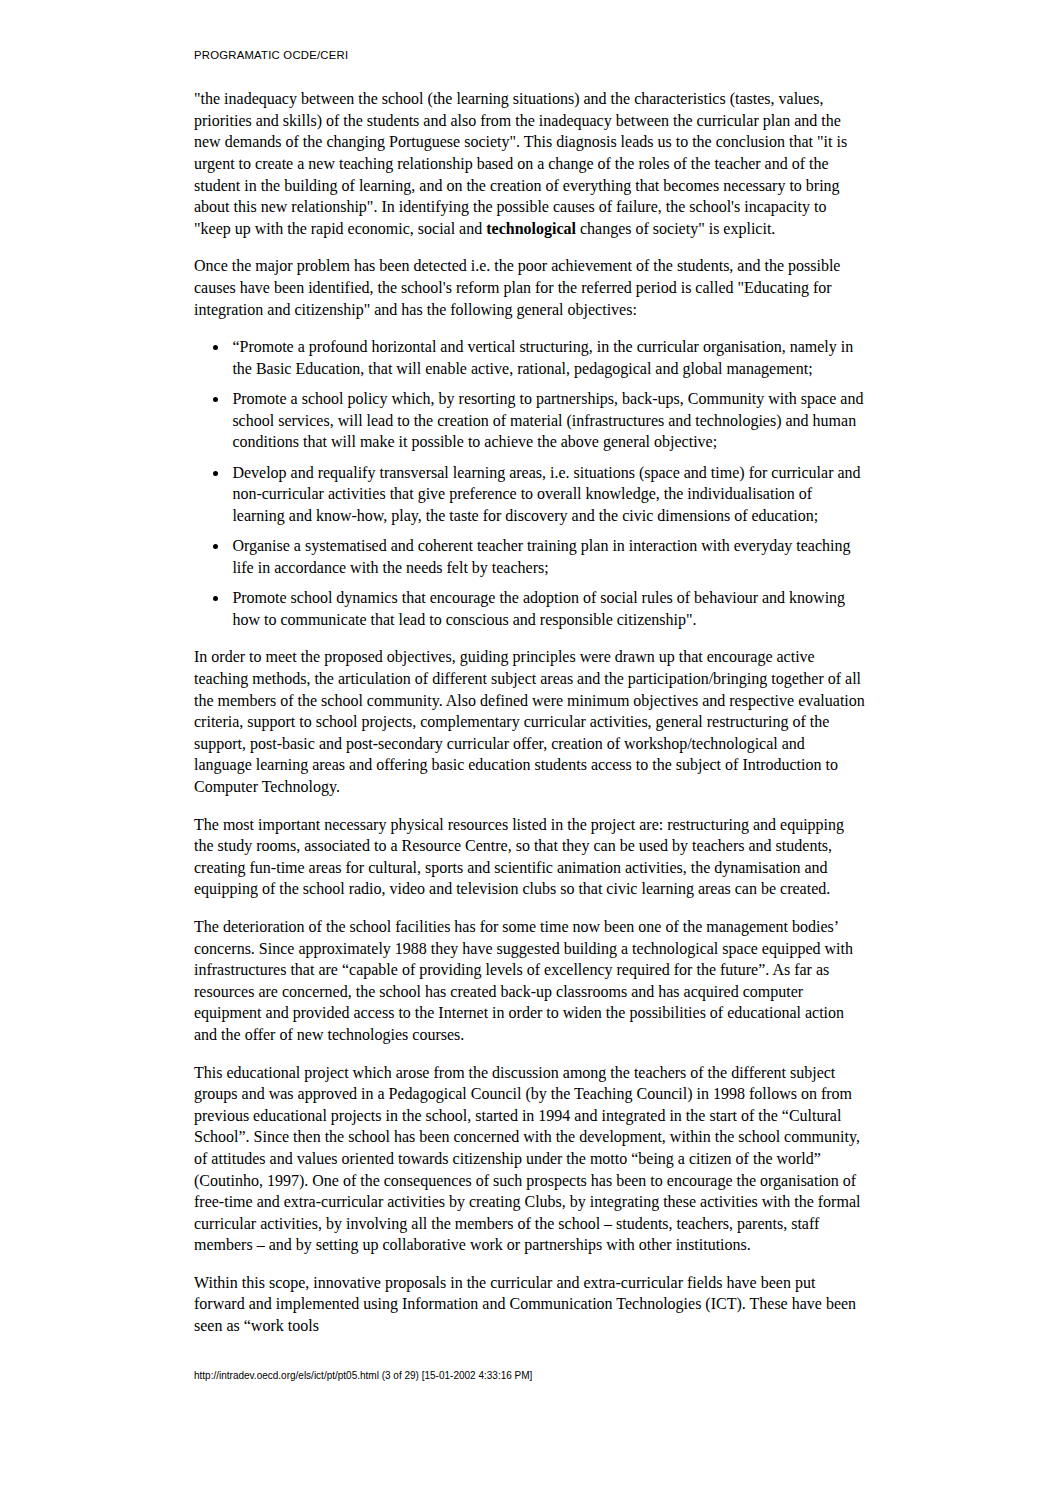PROGRAMATIC OCDE/CERI
"the inadequacy between the school (the learning situations) and the characteristics (tastes, values, priorities and skills) of the students and also from the inadequacy between the curricular plan and the new demands of the changing Portuguese society". This diagnosis leads us to the conclusion that "it is urgent to create a new teaching relationship based on a change of the roles of the teacher and of the student in the building of learning, and on the creation of everything that becomes necessary to bring about this new relationship". In identifying the possible causes of failure, the school's incapacity to "keep up with the rapid economic, social and technological changes of society" is explicit.
Once the major problem has been detected i.e. the poor achievement of the students, and the possible causes have been identified, the school's reform plan for the referred period is called "Educating for integration and citizenship" and has the following general objectives:
“Promote a profound horizontal and vertical structuring, in the curricular organisation, namely in the Basic Education, that will enable active, rational, pedagogical and global management;
Promote a school policy which, by resorting to partnerships, back-ups, Community with space and school services, will lead to the creation of material (infrastructures and technologies) and human conditions that will make it possible to achieve the above general objective;
Develop and requalify transversal learning areas, i.e. situations (space and time) for curricular and non-curricular activities that give preference to overall knowledge, the individualisation of learning and know-how, play, the taste for discovery and the civic dimensions of education;
Organise a systematised and coherent teacher training plan in interaction with everyday teaching life in accordance with the needs felt by teachers;
Promote school dynamics that encourage the adoption of social rules of behaviour and knowing how to communicate that lead to conscious and responsible citizenship".
In order to meet the proposed objectives, guiding principles were drawn up that encourage active teaching methods, the articulation of different subject areas and the participation/bringing together of all the members of the school community. Also defined were minimum objectives and respective evaluation criteria, support to school projects, complementary curricular activities, general restructuring of the support, post-basic and post-secondary curricular offer, creation of workshop/technological and language learning areas and offering basic education students access to the subject of Introduction to Computer Technology.
The most important necessary physical resources listed in the project are: restructuring and equipping the study rooms, associated to a Resource Centre, so that they can be used by teachers and students, creating fun-time areas for cultural, sports and scientific animation activities, the dynamisation and equipping of the school radio, video and television clubs so that civic learning areas can be created.
The deterioration of the school facilities has for some time now been one of the management bodies’ concerns. Since approximately 1988 they have suggested building a technological space equipped with infrastructures that are “capable of providing levels of excellency required for the future”. As far as resources are concerned, the school has created back-up classrooms and has acquired computer equipment and provided access to the Internet in order to widen the possibilities of educational action and the offer of new technologies courses.
This educational project which arose from the discussion among the teachers of the different subject groups and was approved in a Pedagogical Council (by the Teaching Council) in 1998 follows on from previous educational projects in the school, started in 1994 and integrated in the start of the “Cultural School”. Since then the school has been concerned with the development, within the school community, of attitudes and values oriented towards citizenship under the motto “being a citizen of the world” (Coutinho, 1997). One of the consequences of such prospects has been to encourage the organisation of free-time and extra-curricular activities by creating Clubs, by integrating these activities with the formal curricular activities, by involving all the members of the school – students, teachers, parents, staff members – and by setting up collaborative work or partnerships with other institutions.
Within this scope, innovative proposals in the curricular and extra-curricular fields have been put forward and implemented using Information and Communication Technologies (ICT). These have been seen as “work tools
http://intradev.oecd.org/els/ict/pt/pt05.html (3 of 29) [15-01-2002 4:33:16 PM]